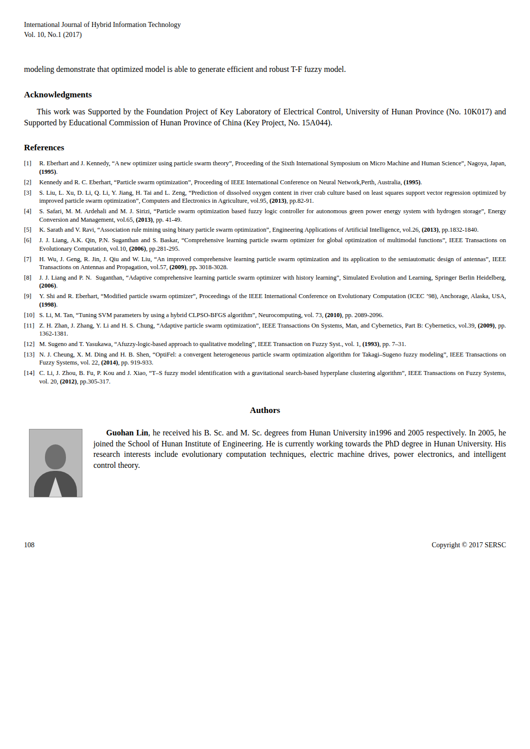International Journal of Hybrid Information Technology
Vol. 10, No.1 (2017)
modeling demonstrate that optimized model is able to generate efficient and robust T-F fuzzy model.
Acknowledgments
This work was Supported by the Foundation Project of Key Laboratory of Electrical Control, University of Hunan Province (No. 10K017) and Supported by Educational Commission of Hunan Province of China (Key Project, No. 15A044).
References
R. Eberhart and J. Kennedy, “A new optimizer using particle swarm theory”, Proceeding of the Sixth International Symposium on Micro Machine and Human Science”, Nagoya, Japan, (1995).
Kennedy and R. C. Eberhart, “Particle swarm optimization”, Proceeding of IEEE International Conference on Neural Network,Perth, Australia, (1995).
S. Liu, L. Xu, D. Li, Q. Li, Y. Jiang, H. Tai and L. Zeng, “Prediction of dissolved oxygen content in river crab culture based on least squares support vector regression optimized by improved particle swarm optimization”, Computers and Electronics in Agriculture, vol.95, (2013), pp.82-91.
S. Safari, M. M. Ardehali and M. J. Sirizi, “Particle swarm optimization based fuzzy logic controller for autonomous green power energy system with hydrogen storage”, Energy Conversion and Management, vol.65, (2013), pp. 41-49.
K. Sarath and V. Ravi, “Association rule mining using binary particle swarm optimization”, Engineering Applications of Artificial Intelligence, vol.26, (2013), pp.1832-1840.
J. J. Liang, A.K. Qin, P.N. Suganthan and S. Baskar, “Comprehensive learning particle swarm optimizer for global optimization of multimodal functions”, IEEE Transactions on Evolutionary Computation, vol.10, (2006), pp.281-295.
H. Wu, J. Geng, R. Jin, J. Qiu and W. Liu, “An improved comprehensive learning particle swarm optimization and its application to the semiautomatic design of antennas”, IEEE Transactions on Antennas and Propagation, vol.57, (2009), pp. 3018-3028.
J. J. Liang and P. N. Suganthan, “Adaptive comprehensive learning particle swarm optimizer with history learning”, Simulated Evolution and Learning, Springer Berlin Heidelberg, (2006).
Y. Shi and R. Eberhart, “Modified particle swarm optimizer”, Proceedings of the IEEE International Conference on Evolutionary Computation (ICEC ’98), Anchorage, Alaska, USA, (1998).
S. Li, M. Tan, “Tuning SVM parameters by using a hybrid CLPSO-BFGS algorithm”, Neurocomputing, vol. 73, (2010), pp. 2089-2096.
Z. H. Zhan, J. Zhang, Y. Li and H. S. Chung, “Adaptive particle swarm optimization”, IEEE Transactions On Systems, Man, and Cybernetics, Part B: Cybernetics, vol.39, (2009), pp. 1362-1381.
M. Sugeno and T. Yasukawa, “Afuzzy-logic-based approach to qualitative modeling”, IEEE Transaction on Fuzzy Syst., vol. 1, (1993), pp. 7–31.
N. J. Cheung, X. M. Ding and H. B. Shen, “OptiFel: a convergent heterogeneous particle swarm optimization algorithm for Takagi–Sugeno fuzzy modeling”, IEEE Transactions on Fuzzy Systems, vol. 22, (2014), pp. 919-933.
C. Li, J. Zhou, B. Fu, P. Kou and J. Xiao, “T–S fuzzy model identification with a gravitational search-based hyperplane clustering algorithm”, IEEE Transactions on Fuzzy Systems, vol. 20, (2012), pp.305-317.
Authors
Guohan Lin, he received his B. Sc. and M. Sc. degrees from Hunan University in1996 and 2005 respectively. In 2005, he joined the School of Hunan Institute of Engineering. He is currently working towards the PhD degree in Hunan University. His research interests include evolutionary computation techniques, electric machine drives, power electronics, and intelligent control theory.
108 Copyright © 2017 SERSC